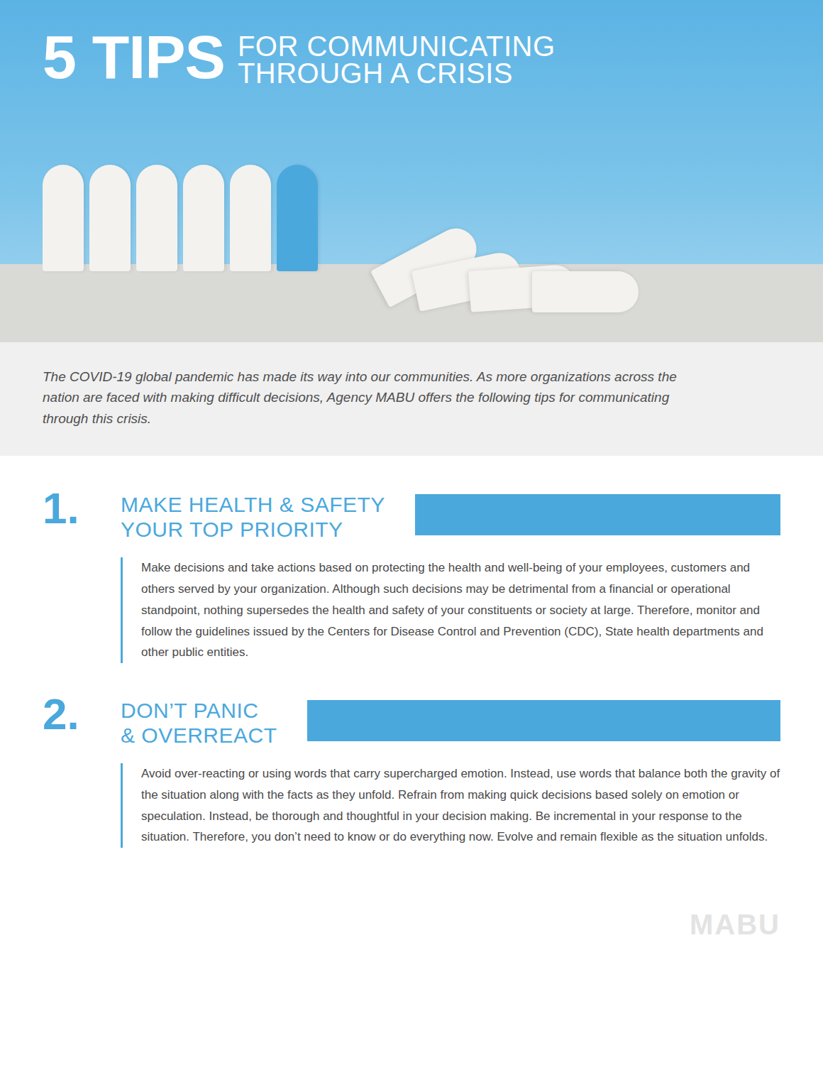5 TIPS For Communicating Through a Crisis
The COVID-19 global pandemic has made its way into our communities. As more organizations across the nation are faced with making difficult decisions, Agency MABU offers the following tips for communicating through this crisis.
1.
Make Health & Safety
Your Top Priority
Make decisions and take actions based on protecting the health and well-being of your employees, customers and others served by your organization. Although such decisions may be detrimental from a financial or operational standpoint, nothing supersedes the health and safety of your constituents or society at large. Therefore, monitor and follow the guidelines issued by the Centers for Disease Control and Prevention (CDC), State health departments and other public entities.
2.
Don’t Panic
& Overreact
Avoid over-reacting or using words that carry supercharged emotion. Instead, use words that balance both the gravity of the situation along with the facts as they unfold. Refrain from making quick decisions based solely on emotion or speculation. Instead, be thorough and thoughtful in your decision making. Be incremental in your response to the situation. Therefore, you don’t need to know or do everything now. Evolve and remain flexible as the situation unfolds.
MABU